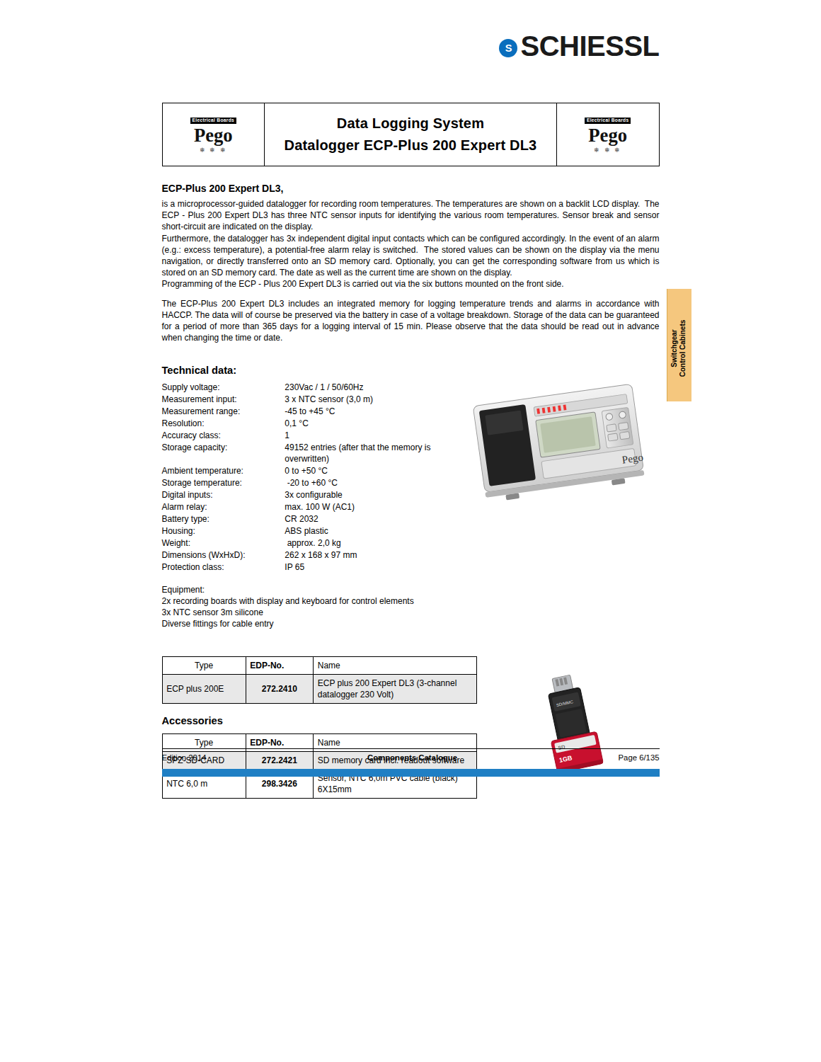SSCHIESSL
Electrical Boards Pego ❄ ❄ ❄
Data Logging System
Datalogger ECP-Plus 200 Expert DL3
Electrical Boards Pego ❄ ❄ ❄
ECP-Plus 200 Expert DL3,
is a microprocessor-guided datalogger for recording room temperatures. The temperatures are shown on a backlit LCD display. The ECP - Plus 200 Expert DL3 has three NTC sensor inputs for identifying the various room temperatures. Sensor break and sensor short-circuit are indicated on the display.
Furthermore, the datalogger has 3x independent digital input contacts which can be configured accordingly. In the event of an alarm (e.g.: excess temperature), a potential-free alarm relay is switched. The stored values can be shown on the display via the menu navigation, or directly transferred onto an SD memory card. Optionally, you can get the corresponding software from us which is stored on an SD memory card. The date as well as the current time are shown on the display.
Programming of the ECP - Plus 200 Expert DL3 is carried out via the six buttons mounted on the front side.
The ECP-Plus 200 Expert DL3 includes an integrated memory for logging temperature trends and alarms in accordance with HACCP. The data will of course be preserved via the battery in case of a voltage breakdown. Storage of the data can be guaranteed for a period of more than 365 days for a logging interval of 15 min. Please observe that the data should be read out in advance when changing the time or date.
Technical data:
| Supply voltage: | 230Vac / 1 / 50/60Hz |
| Measurement input: | 3 x NTC sensor (3,0 m) |
| Measurement range: | -45 to +45 °C |
| Resolution: | 0,1 °C |
| Accuracy class: | 1 |
| Storage capacity: | 49152 entries (after that the memory is overwritten) |
| Ambient temperature: | 0 to +50 °C |
| Storage temperature: | -20 to +60 °C |
| Digital inputs: | 3x configurable |
| Alarm relay: | max. 100 W (AC1) |
| Battery type: | CR 2032 |
| Housing: | ABS plastic |
| Weight: | approx. 2,0 kg |
| Dimensions (WxHxD): | 262 x 168 x 97 mm |
| Protection class: | IP 65 |
Equipment:
2x recording boards with display and keyboard for control elements
3x NTC sensor 3m silicone
Diverse fittings for cable entry
| Type | EDP-No. | Name |
| --- | --- | --- |
| ECP plus 200E | 272.2410 | ECP plus 200 Expert DL3 (3-channel datalogger 230 Volt) |
Accessories
| Type | EDP-No. | Name |
| --- | --- | --- |
| SPZ-SD-CARD | 272.2421 | SD memory card incl. readout software |
| NTC 6,0 m | 298.3426 | Sensor, NTC 6,0m PVC cable (black) 6X15mm |
Switchgear
Control Cabinets
Edition 2014
Components Catalogue
Page 6/135